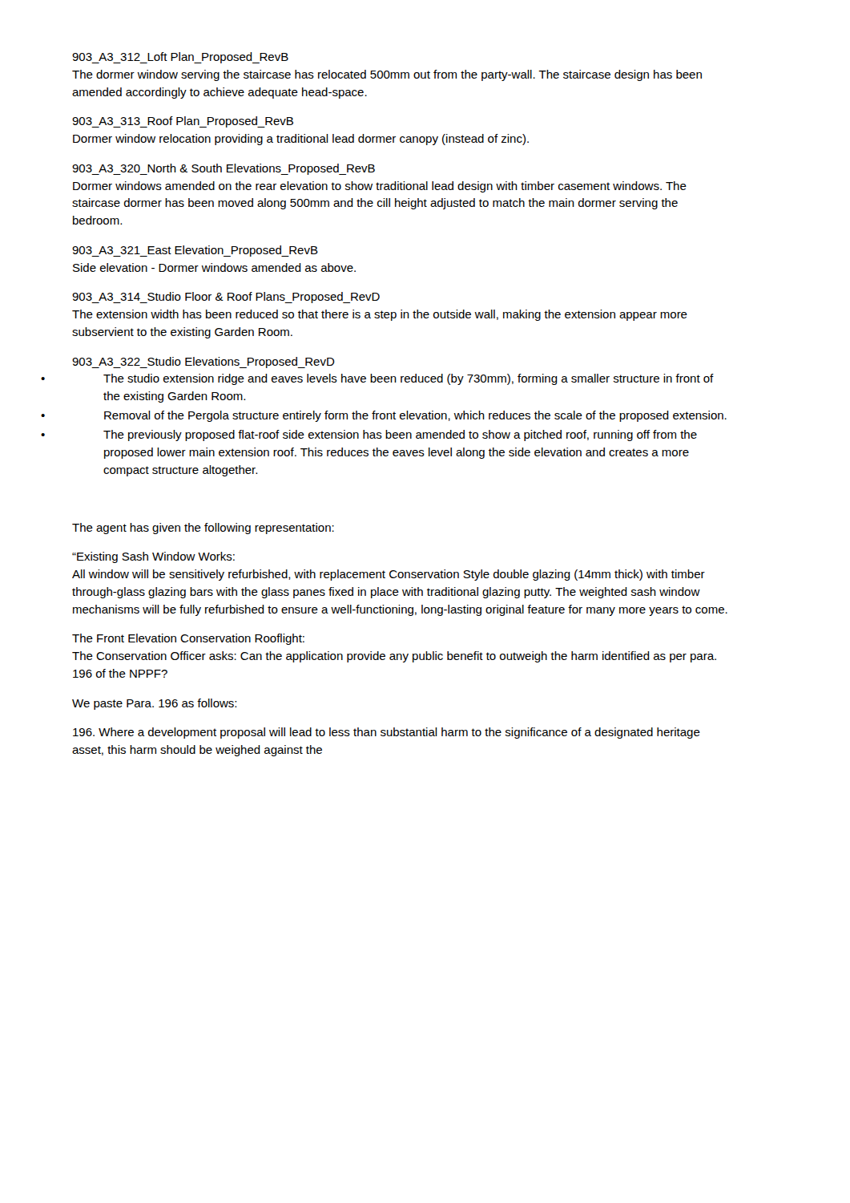903_A3_312_Loft Plan_Proposed_RevB
The dormer window serving the staircase has relocated 500mm out from the party-wall. The staircase design has been amended accordingly to achieve adequate head-space.
903_A3_313_Roof Plan_Proposed_RevB
Dormer window relocation providing a traditional lead dormer canopy (instead of zinc).
903_A3_320_North & South Elevations_Proposed_RevB
Dormer windows amended on the rear elevation to show traditional lead design with timber casement windows. The staircase dormer has been moved along 500mm and the cill height adjusted to match the main dormer serving the bedroom.
903_A3_321_East Elevation_Proposed_RevB
Side elevation - Dormer windows amended as above.
903_A3_314_Studio Floor & Roof Plans_Proposed_RevD
The extension width has been reduced so that there is a step in the outside wall, making the extension appear more subservient to the existing Garden Room.
903_A3_322_Studio Elevations_Proposed_RevD
•The studio extension ridge and eaves levels have been reduced (by 730mm), forming a smaller structure in front of the existing Garden Room.
•Removal of the Pergola structure entirely form the front elevation, which reduces the scale of the proposed extension.
•The previously proposed flat-roof side extension has been amended to show a pitched roof, running off from the proposed lower main extension roof. This reduces the eaves level along the side elevation and creates a more compact structure altogether.
The agent has given the following representation:
“Existing Sash Window Works:
All window will be sensitively refurbished, with replacement Conservation Style double glazing (14mm thick) with timber through-glass glazing bars with the glass panes fixed in place with traditional glazing putty. The weighted sash window mechanisms will be fully refurbished to ensure a well-functioning, long-lasting original feature for many more years to come.
The Front Elevation Conservation Rooflight:
The Conservation Officer asks: Can the application provide any public benefit to outweigh the harm identified as per para. 196 of the NPPF?
We paste Para. 196 as follows:
196. Where a development proposal will lead to less than substantial harm to the significance of a designated heritage asset, this harm should be weighed against the